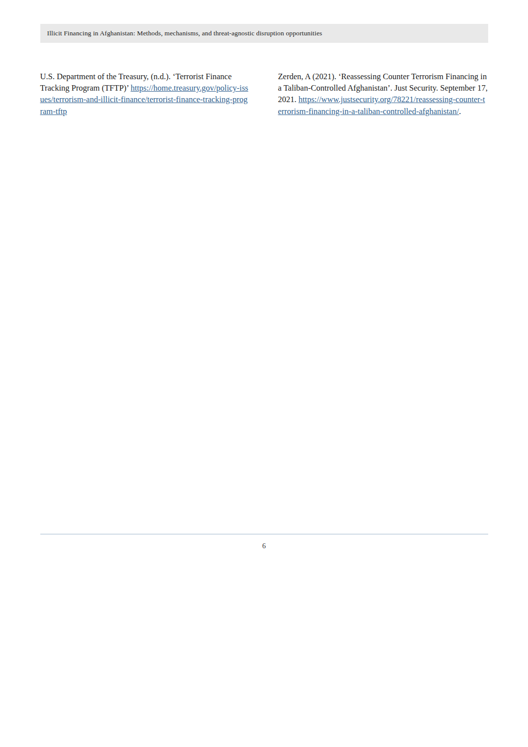Illicit Financing in Afghanistan: Methods, mechanisms, and threat-agnostic disruption opportunities
U.S. Department of the Treasury, (n.d.). ‘Terrorist Finance Tracking Program (TFTP)’ https://home.treasury.gov/policy-issues/terrorism-and-illicit-finance/terrorist-finance-tracking-program-tftp
Zerden, A (2021). ‘Reassessing Counter Terrorism Financing in a Taliban-Controlled Afghanistan’. Just Security. September 17, 2021. https://www.justsecurity.org/78221/reassessing-counter-terrorism-financing-in-a-taliban-controlled-afghanistan/.
6